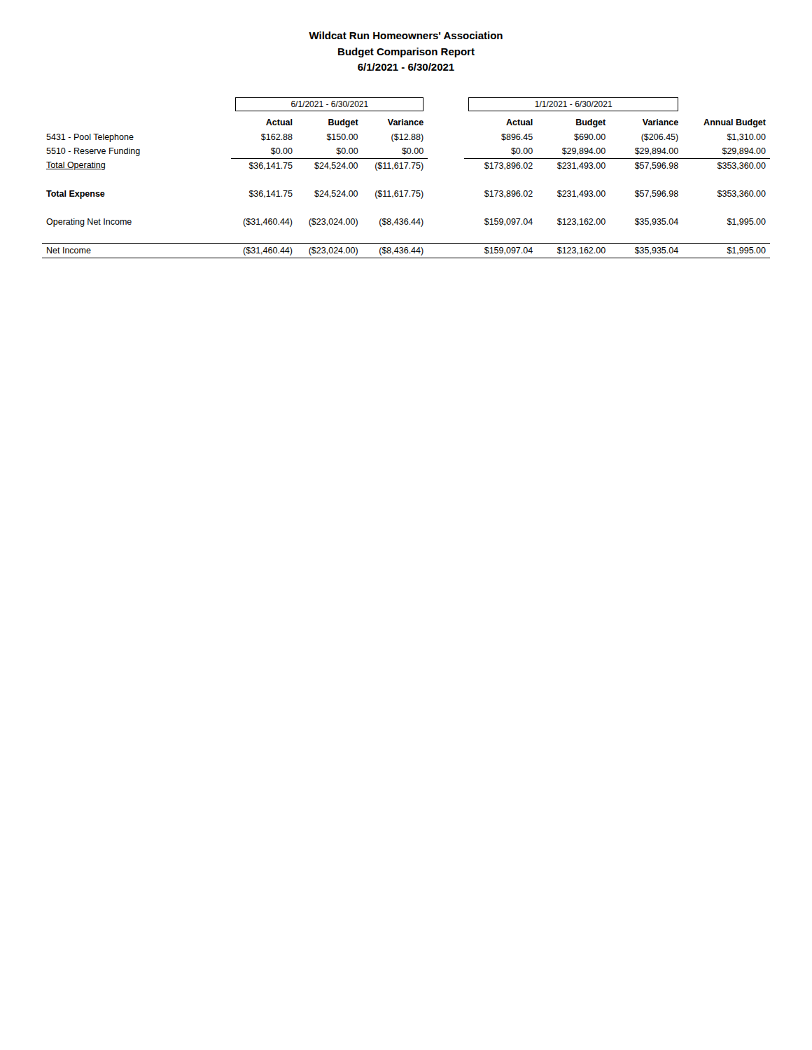Wildcat Run Homeowners' Association
Budget Comparison Report
6/1/2021 - 6/30/2021
| | 6/1/2021 - 6/30/2021 | | 1/1/2021 - 6/30/2021 | |
| --- | --- | --- | --- | --- |
| | Actual | Budget | Variance | | Actual | Budget | Variance | Annual Budget |
| 5431 - Pool Telephone | $162.88 | $150.00 | ($12.88) | | $896.45 | $690.00 | ($206.45) | $1,310.00 |
| 5510 - Reserve Funding | $0.00 | $0.00 | $0.00 | | $0.00 | $29,894.00 | $29,894.00 | $29,894.00 |
| Total Operating | $36,141.75 | $24,524.00 | ($11,617.75) | | $173,896.02 | $231,493.00 | $57,596.98 | $353,360.00 |
| Total Expense | $36,141.75 | $24,524.00 | ($11,617.75) | | $173,896.02 | $231,493.00 | $57,596.98 | $353,360.00 |
| Operating Net Income | ($31,460.44) | ($23,024.00) | ($8,436.44) | | $159,097.04 | $123,162.00 | $35,935.04 | $1,995.00 |
| Net Income | ($31,460.44) | ($23,024.00) | ($8,436.44) | | $159,097.04 | $123,162.00 | $35,935.04 | $1,995.00 |